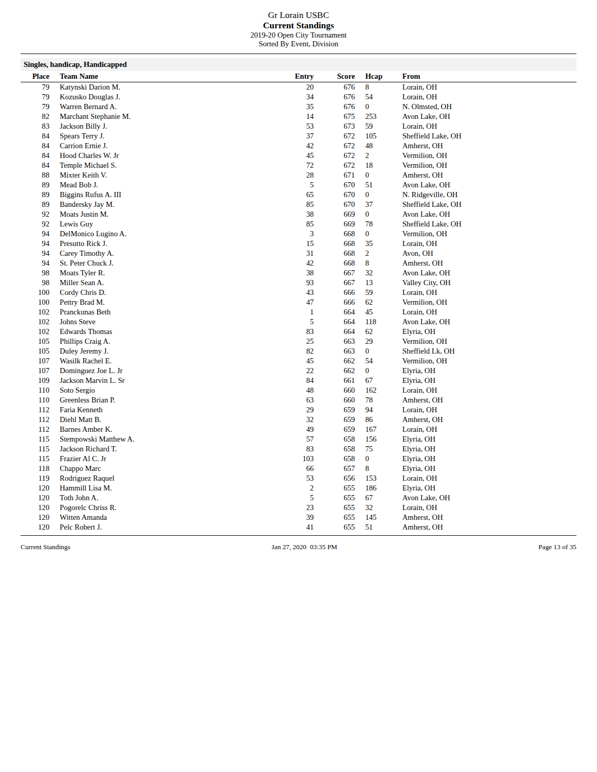Gr Lorain USBC
Current Standings
2019-20 Open City Tournament
Sorted By Event, Division
Singles, handicap, Handicapped
| Place | Team Name | Entry | Score | Hcap | From |
| --- | --- | --- | --- | --- | --- |
| 79 | Katynski Darion M. | 20 | 676 | 8 | Lorain, OH |
| 79 | Kozusko Douglas J. | 34 | 676 | 54 | Lorain, OH |
| 79 | Warren Bernard A. | 35 | 676 | 0 | N. Olmsted, OH |
| 82 | Marchant Stephanie M. | 14 | 675 | 253 | Avon Lake, OH |
| 83 | Jackson Billy J. | 53 | 673 | 59 | Lorain, OH |
| 84 | Spears Terry J. | 37 | 672 | 105 | Sheffield Lake, OH |
| 84 | Carrion Ernie J. | 42 | 672 | 48 | Amherst, OH |
| 84 | Hood Charles W. Jr | 45 | 672 | 2 | Vermilion, OH |
| 84 | Temple Michael S. | 72 | 672 | 18 | Vermilion, OH |
| 88 | Mixter Keith V. | 28 | 671 | 0 | Amherst, OH |
| 89 | Mead Bob J. | 5 | 670 | 51 | Avon Lake, OH |
| 89 | Biggins Rufus A. III | 65 | 670 | 0 | N. Ridgeville, OH |
| 89 | Bandersky Jay M. | 85 | 670 | 37 | Sheffield Lake, OH |
| 92 | Moats Justin M. | 38 | 669 | 0 | Avon Lake, OH |
| 92 | Lewis Guy | 85 | 669 | 78 | Sheffield Lake, OH |
| 94 | DelMonico Lugino A. | 3 | 668 | 0 | Vermilion, OH |
| 94 | Presutto Rick J. | 15 | 668 | 35 | Lorain, OH |
| 94 | Carey Timothy A. | 31 | 668 | 2 | Avon, OH |
| 94 | St. Peter Chuck J. | 42 | 668 | 8 | Amherst, OH |
| 98 | Moats Tyler R. | 38 | 667 | 32 | Avon Lake, OH |
| 98 | Miller Sean A. | 93 | 667 | 13 | Valley City, OH |
| 100 | Cordy Chris D. | 43 | 666 | 59 | Lorain, OH |
| 100 | Pettry Brad M. | 47 | 666 | 62 | Vermilion, OH |
| 102 | Pranckunas Beth | 1 | 664 | 45 | Lorain, OH |
| 102 | Johns Steve | 5 | 664 | 118 | Avon Lake, OH |
| 102 | Edwards Thomas | 83 | 664 | 62 | Elyria, OH |
| 105 | Phillips Craig A. | 25 | 663 | 29 | Vermilion, OH |
| 105 | Duley Jeremy J. | 82 | 663 | 0 | Sheffield Lk, OH |
| 107 | Wasilk Rachel E. | 45 | 662 | 54 | Vermilion, OH |
| 107 | Dominguez Joe L. Jr | 22 | 662 | 0 | Elyria, OH |
| 109 | Jackson Marvin L. Sr | 84 | 661 | 67 | Elyria, OH |
| 110 | Soto Sergio | 48 | 660 | 162 | Lorain, OH |
| 110 | Greenless Brian P. | 63 | 660 | 78 | Amherst, OH |
| 112 | Faria Kenneth | 29 | 659 | 94 | Lorain, OH |
| 112 | Diehl Matt B. | 32 | 659 | 86 | Amherst, OH |
| 112 | Barnes Amber K. | 49 | 659 | 167 | Lorain, OH |
| 115 | Stempowski Matthew A. | 57 | 658 | 156 | Elyria, OH |
| 115 | Jackson Richard T. | 83 | 658 | 75 | Elyria, OH |
| 115 | Frazier Al C. Jr | 103 | 658 | 0 | Elyria, OH |
| 118 | Chappo Marc | 66 | 657 | 8 | Elyria, OH |
| 119 | Rodriguez Raquel | 53 | 656 | 153 | Lorain, OH |
| 120 | Hammill Lisa M. | 2 | 655 | 186 | Elyria, OH |
| 120 | Toth John A. | 5 | 655 | 67 | Avon Lake, OH |
| 120 | Pogorelc Chriss R. | 23 | 655 | 32 | Lorain, OH |
| 120 | Witten Amanda | 39 | 655 | 145 | Amherst, OH |
| 120 | Pelc Robert J. | 41 | 655 | 51 | Amherst, OH |
Current Standings
Jan 27, 2020 03:35 PM
Page 13 of 35